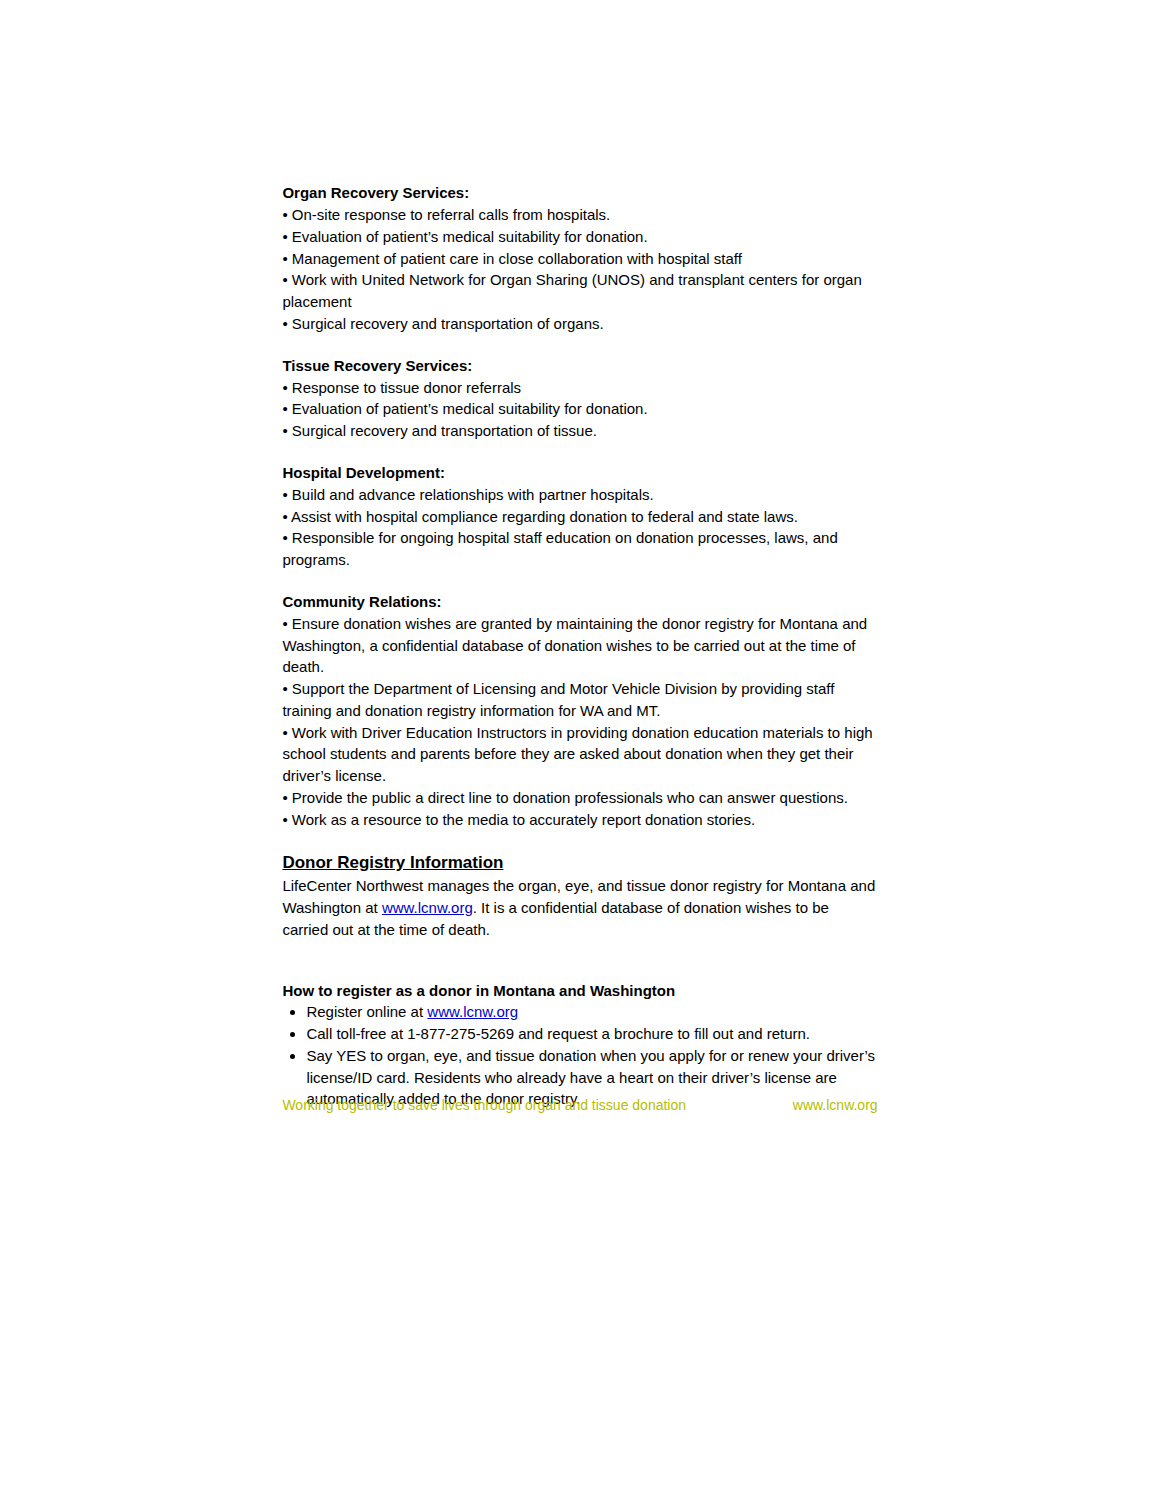Organ Recovery Services:
• On-site response to referral calls from hospitals.
• Evaluation of patient’s medical suitability for donation.
• Management of patient care in close collaboration with hospital staff
• Work with United Network for Organ Sharing (UNOS) and transplant centers for organ placement
• Surgical recovery and transportation of organs.
Tissue Recovery Services:
• Response to tissue donor referrals
• Evaluation of patient’s medical suitability for donation.
• Surgical recovery and transportation of tissue.
Hospital Development:
• Build and advance relationships with partner hospitals.
• Assist with hospital compliance regarding donation to federal and state laws.
• Responsible for ongoing hospital staff education on donation processes, laws, and programs.
Community Relations:
• Ensure donation wishes are granted by maintaining the donor registry for Montana and Washington, a confidential database of donation wishes to be carried out at the time of death.
• Support the Department of Licensing and Motor Vehicle Division by providing staff training and donation registry information for WA and MT.
• Work with Driver Education Instructors in providing donation education materials to high school students and parents before they are asked about donation when they get their driver’s license.
• Provide the public a direct line to donation professionals who can answer questions.
• Work as a resource to the media to accurately report donation stories.
Donor Registry Information
LifeCenter Northwest manages the organ, eye, and tissue donor registry for Montana and Washington at www.lcnw.org. It is a confidential database of donation wishes to be carried out at the time of death.
How to register as a donor in Montana and Washington
Register online at www.lcnw.org
Call toll-free at 1-877-275-5269 and request a brochure to fill out and return.
Say YES to organ, eye, and tissue donation when you apply for or renew your driver’s license/ID card. Residents who already have a heart on their driver’s license are automatically added to the donor registry.
Working together to save lives through organ and tissue donation www.lcnw.org